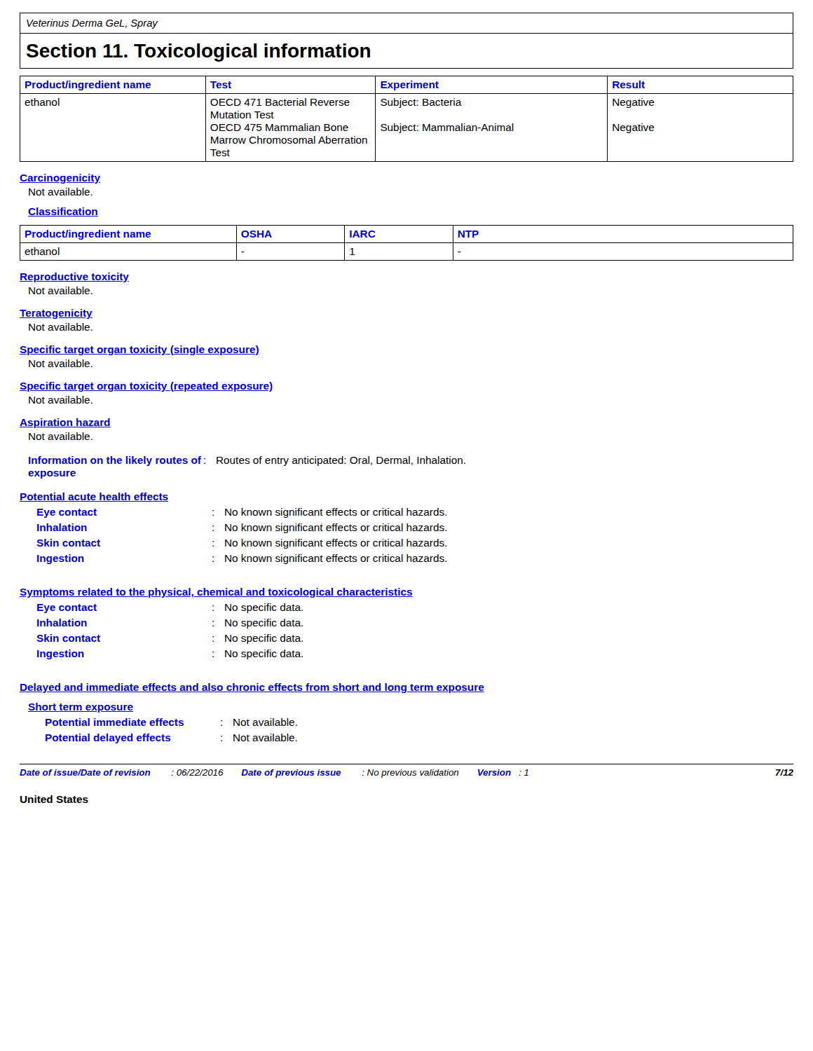Veterinus Derma GeL, Spray
Section 11. Toxicological information
| Product/ingredient name | Test | Experiment | Result |
| --- | --- | --- | --- |
| ethanol | OECD 471 Bacterial Reverse Mutation Test OECD 475 Mammalian Bone Marrow Chromosomal Aberration Test | Subject: Bacteria Subject: Mammalian-Animal | Negative Negative |
Carcinogenicity
Not available.
Classification
| Product/ingredient name | OSHA | IARC | NTP |
| --- | --- | --- | --- |
| ethanol | - | 1 | - |
Reproductive toxicity
Not available.
Teratogenicity
Not available.
Specific target organ toxicity (single exposure)
Not available.
Specific target organ toxicity (repeated exposure)
Not available.
Aspiration hazard
Not available.
| Information on the likely routes of exposure | : | Routes of entry anticipated: Oral, Dermal, Inhalation. |
Potential acute health effects
| Eye contact | : | No known significant effects or critical hazards. |
| Inhalation | : | No known significant effects or critical hazards. |
| Skin contact | : | No known significant effects or critical hazards. |
| Ingestion | : | No known significant effects or critical hazards. |
Symptoms related to the physical, chemical and toxicological characteristics
| Eye contact | : | No specific data. |
| Inhalation | : | No specific data. |
| Skin contact | : | No specific data. |
| Ingestion | : | No specific data. |
Delayed and immediate effects and also chronic effects from short and long term exposure Short term exposure
| Potential immediate effects | : | Not available. |
| Potential delayed effects | : | Not available. |
Date of issue/Date of revision : 06/22/2016 Date of previous issue : No previous validation Version : 1
7/12
United States